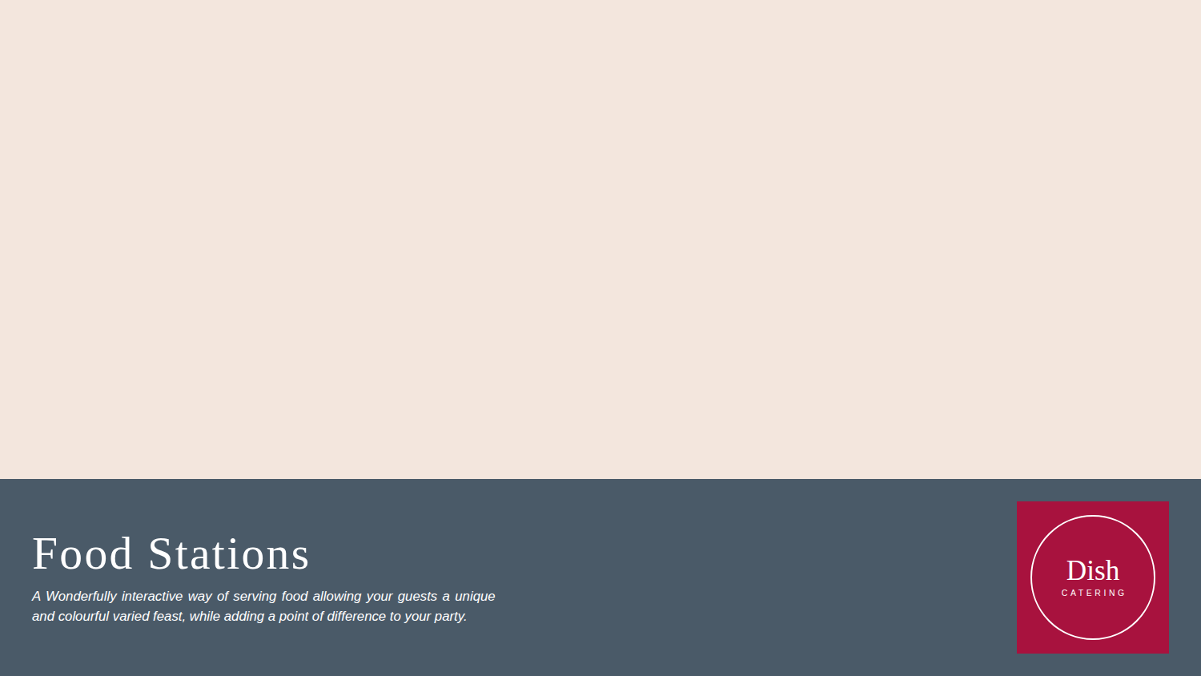Food Stations
A Wonderfully interactive way of serving food allowing your guests a unique and colourful varied feast, while adding a point of difference to your party.
Dish Catering